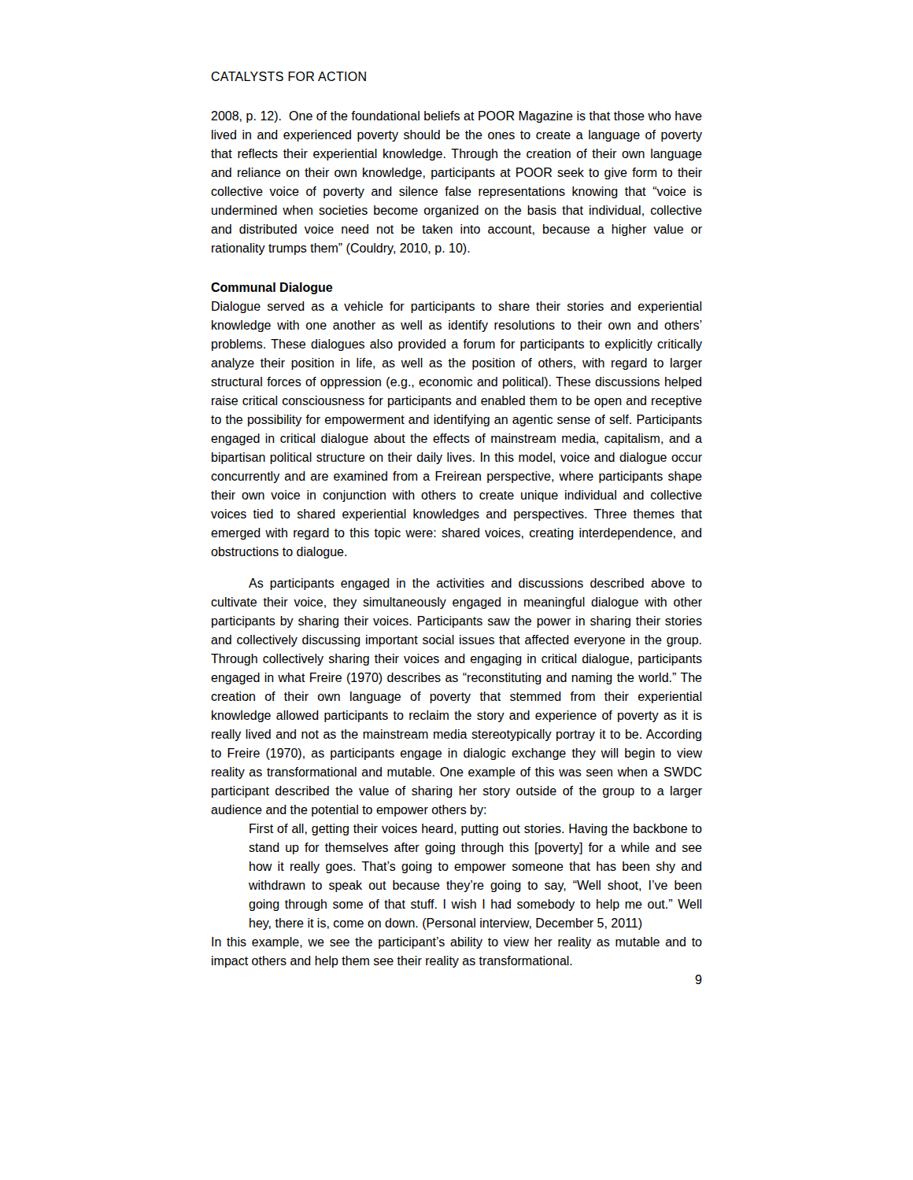CATALYSTS FOR ACTION
2008, p. 12). One of the foundational beliefs at POOR Magazine is that those who have lived in and experienced poverty should be the ones to create a language of poverty that reflects their experiential knowledge. Through the creation of their own language and reliance on their own knowledge, participants at POOR seek to give form to their collective voice of poverty and silence false representations knowing that “voice is undermined when societies become organized on the basis that individual, collective and distributed voice need not be taken into account, because a higher value or rationality trumps them” (Couldry, 2010, p. 10).
Communal Dialogue
Dialogue served as a vehicle for participants to share their stories and experiential knowledge with one another as well as identify resolutions to their own and others’ problems. These dialogues also provided a forum for participants to explicitly critically analyze their position in life, as well as the position of others, with regard to larger structural forces of oppression (e.g., economic and political). These discussions helped raise critical consciousness for participants and enabled them to be open and receptive to the possibility for empowerment and identifying an agentic sense of self. Participants engaged in critical dialogue about the effects of mainstream media, capitalism, and a bipartisan political structure on their daily lives. In this model, voice and dialogue occur concurrently and are examined from a Freirean perspective, where participants shape their own voice in conjunction with others to create unique individual and collective voices tied to shared experiential knowledges and perspectives. Three themes that emerged with regard to this topic were: shared voices, creating interdependence, and obstructions to dialogue.
As participants engaged in the activities and discussions described above to cultivate their voice, they simultaneously engaged in meaningful dialogue with other participants by sharing their voices. Participants saw the power in sharing their stories and collectively discussing important social issues that affected everyone in the group. Through collectively sharing their voices and engaging in critical dialogue, participants engaged in what Freire (1970) describes as “reconstituting and naming the world.” The creation of their own language of poverty that stemmed from their experiential knowledge allowed participants to reclaim the story and experience of poverty as it is really lived and not as the mainstream media stereotypically portray it to be. According to Freire (1970), as participants engage in dialogic exchange they will begin to view reality as transformational and mutable. One example of this was seen when a SWDC participant described the value of sharing her story outside of the group to a larger audience and the potential to empower others by:
First of all, getting their voices heard, putting out stories. Having the backbone to stand up for themselves after going through this [poverty] for a while and see how it really goes. That’s going to empower someone that has been shy and withdrawn to speak out because they’re going to say, “Well shoot, I’ve been going through some of that stuff. I wish I had somebody to help me out.” Well hey, there it is, come on down. (Personal interview, December 5, 2011)
In this example, we see the participant’s ability to view her reality as mutable and to impact others and help them see their reality as transformational.
9